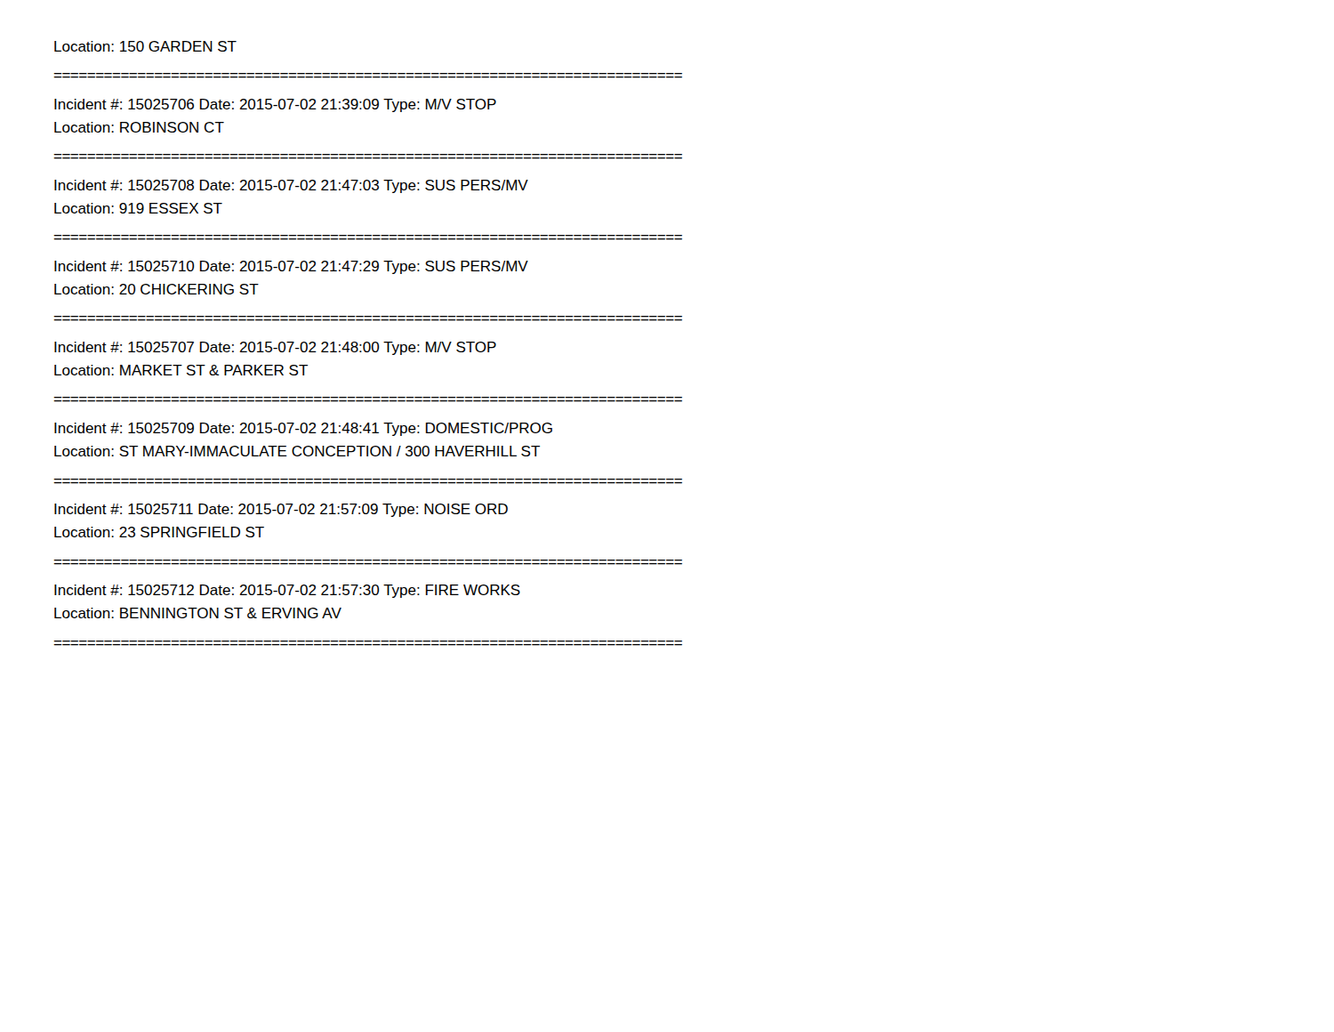Location: 150 GARDEN ST
===========================================================================
Incident #: 15025706 Date: 2015-07-02 21:39:09 Type: M/V STOP
Location: ROBINSON CT
===========================================================================
Incident #: 15025708 Date: 2015-07-02 21:47:03 Type: SUS PERS/MV
Location: 919 ESSEX ST
===========================================================================
Incident #: 15025710 Date: 2015-07-02 21:47:29 Type: SUS PERS/MV
Location: 20 CHICKERING ST
===========================================================================
Incident #: 15025707 Date: 2015-07-02 21:48:00 Type: M/V STOP
Location: MARKET ST & PARKER ST
===========================================================================
Incident #: 15025709 Date: 2015-07-02 21:48:41 Type: DOMESTIC/PROG
Location: ST MARY-IMMACULATE CONCEPTION / 300 HAVERHILL ST
===========================================================================
Incident #: 15025711 Date: 2015-07-02 21:57:09 Type: NOISE ORD
Location: 23 SPRINGFIELD ST
===========================================================================
Incident #: 15025712 Date: 2015-07-02 21:57:30 Type: FIRE WORKS
Location: BENNINGTON ST & ERVING AV
===========================================================================